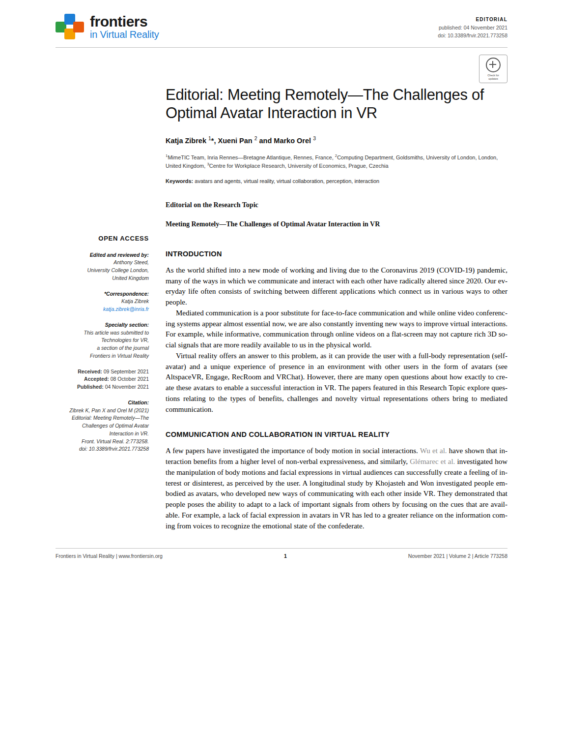frontiers
in Virtual Reality
EDITORIAL
published: 04 November 2021
doi: 10.3389/frvir.2021.773258
Check for
updates
OPEN ACCESS
Edited and reviewed by:
Anthony Steed,
University College London,
United Kingdom
*Correspondence:
Katja Zibrek
katja.zibrek@inria.fr
Specialty section:
This article was submitted to
Technologies for VR,
a section of the journal
Frontiers in Virtual Reality
Received: 09 September 2021
Accepted: 08 October 2021
Published: 04 November 2021
Citation:
Zibrek K, Pan X and Orel M (2021)
Editorial: Meeting Remotely—The
Challenges of Optimal Avatar
Interaction in VR.
Front. Virtual Real. 2:773258.
doi: 10.3389/frvir.2021.773258
Editorial: Meeting Remotely—The Challenges of Optimal Avatar Interaction in VR
Katja Zibrek 1*, Xueni Pan 2 and Marko Orel 3
1MimeTIC Team, Inria Rennes—Bretagne Atlantique, Rennes, France, 2Computing Department, Goldsmiths, University of London, London, United Kingdom, 3Centre for Workplace Research, University of Economics, Prague, Czechia
Keywords: avatars and agents, virtual reality, virtual collaboration, perception, interaction
Editorial on the Research Topic
Meeting Remotely—The Challenges of Optimal Avatar Interaction in VR
Introduction
As the world shifted into a new mode of working and living due to the Coronavirus 2019 (COVID-19) pandemic, many of the ways in which we communicate and interact with each other have radically altered since 2020. Our everyday life often consists of switching between different applications which connect us in various ways to other people.
Mediated communication is a poor substitute for face-to-face communication and while online video conferencing systems appear almost essential now, we are also constantly inventing new ways to improve virtual interactions. For example, while informative, communication through online videos on a flat-screen may not capture rich 3D social signals that are more readily available to us in the physical world.
Virtual reality offers an answer to this problem, as it can provide the user with a full-body representation (self-avatar) and a unique experience of presence in an environment with other users in the form of avatars (see AltspaceVR, Engage, RecRoom and VRChat). However, there are many open questions about how exactly to create these avatars to enable a successful interaction in VR. The papers featured in this Research Topic explore questions relating to the types of benefits, challenges and novelty virtual representations others bring to mediated communication.
Communication and Collaboration in Virtual Reality
A few papers have investigated the importance of body motion in social interactions. Wu et al. have shown that interaction benefits from a higher level of non-verbal expressiveness, and similarly, Glémarec et al. investigated how the manipulation of body motions and facial expressions in virtual audiences can successfully create a feeling of interest or disinterest, as perceived by the user. A longitudinal study by Khojasteh and Won investigated people embodied as avatars, who developed new ways of communicating with each other inside VR. They demonstrated that people poses the ability to adapt to a lack of important signals from others by focusing on the cues that are available. For example, a lack of facial expression in avatars in VR has led to a greater reliance on the information coming from voices to recognize the emotional state of the confederate.
Frontiers in Virtual Reality | www.frontiersin.org
1
November 2021 | Volume 2 | Article 773258